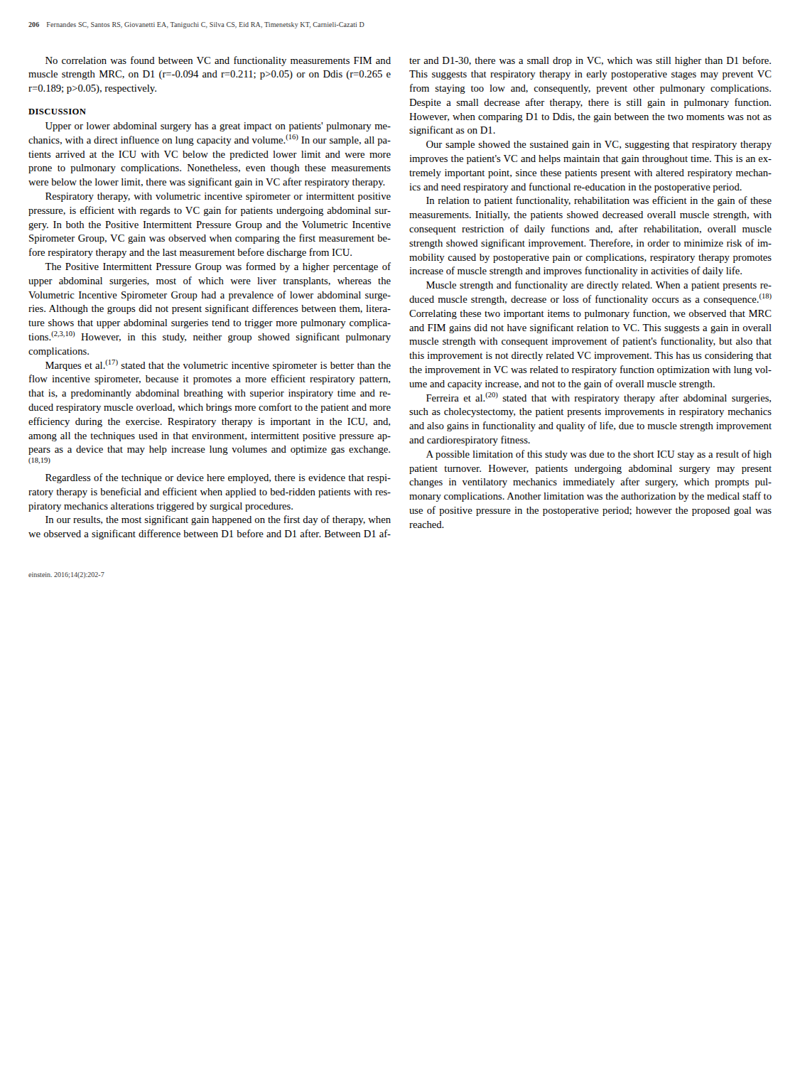206 Fernandes SC, Santos RS, Giovanetti EA, Taniguchi C, Silva CS, Eid RA, Timenetsky KT, Carnieli-Cazati D
No correlation was found between VC and functionality measurements FIM and muscle strength MRC, on D1 (r=-0.094 and r=0.211; p>0.05) or on Ddis (r=0.265 e r=0.189; p>0.05), respectively.
DISCUSSION
Upper or lower abdominal surgery has a great impact on patients' pulmonary mechanics, with a direct influence on lung capacity and volume.(16) In our sample, all patients arrived at the ICU with VC below the predicted lower limit and were more prone to pulmonary complications. Nonetheless, even though these measurements were below the lower limit, there was significant gain in VC after respiratory therapy.
Respiratory therapy, with volumetric incentive spirometer or intermittent positive pressure, is efficient with regards to VC gain for patients undergoing abdominal surgery. In both the Positive Intermittent Pressure Group and the Volumetric Incentive Spirometer Group, VC gain was observed when comparing the first measurement before respiratory therapy and the last measurement before discharge from ICU.
The Positive Intermittent Pressure Group was formed by a higher percentage of upper abdominal surgeries, most of which were liver transplants, whereas the Volumetric Incentive Spirometer Group had a prevalence of lower abdominal surgeries. Although the groups did not present significant differences between them, literature shows that upper abdominal surgeries tend to trigger more pulmonary complications.(2,3,10) However, in this study, neither group showed significant pulmonary complications.
Marques et al.(17) stated that the volumetric incentive spirometer is better than the flow incentive spirometer, because it promotes a more efficient respiratory pattern, that is, a predominantly abdominal breathing with superior inspiratory time and reduced respiratory muscle overload, which brings more comfort to the patient and more efficiency during the exercise. Respiratory therapy is important in the ICU, and, among all the techniques used in that environment, intermittent positive pressure appears as a device that may help increase lung volumes and optimize gas exchange.(18,19)
Regardless of the technique or device here employed, there is evidence that respiratory therapy is beneficial and efficient when applied to bed-ridden patients with respiratory mechanics alterations triggered by surgical procedures.
In our results, the most significant gain happened on the first day of therapy, when we observed a significant difference between D1 before and D1 after. Between D1 after and D1-30, there was a small drop in VC, which was still higher than D1 before. This suggests that respiratory therapy in early postoperative stages may prevent VC from staying too low and, consequently, prevent other pulmonary complications. Despite a small decrease after therapy, there is still gain in pulmonary function. However, when comparing D1 to Ddis, the gain between the two moments was not as significant as on D1.
Our sample showed the sustained gain in VC, suggesting that respiratory therapy improves the patient's VC and helps maintain that gain throughout time. This is an extremely important point, since these patients present with altered respiratory mechanics and need respiratory and functional re-education in the postoperative period.
In relation to patient functionality, rehabilitation was efficient in the gain of these measurements. Initially, the patients showed decreased overall muscle strength, with consequent restriction of daily functions and, after rehabilitation, overall muscle strength showed significant improvement. Therefore, in order to minimize risk of immobility caused by postoperative pain or complications, respiratory therapy promotes increase of muscle strength and improves functionality in activities of daily life.
Muscle strength and functionality are directly related. When a patient presents reduced muscle strength, decrease or loss of functionality occurs as a consequence.(18) Correlating these two important items to pulmonary function, we observed that MRC and FIM gains did not have significant relation to VC. This suggests a gain in overall muscle strength with consequent improvement of patient's functionality, but also that this improvement is not directly related VC improvement. This has us considering that the improvement in VC was related to respiratory function optimization with lung volume and capacity increase, and not to the gain of overall muscle strength.
Ferreira et al.(20) stated that with respiratory therapy after abdominal surgeries, such as cholecystectomy, the patient presents improvements in respiratory mechanics and also gains in functionality and quality of life, due to muscle strength improvement and cardiorespiratory fitness.
A possible limitation of this study was due to the short ICU stay as a result of high patient turnover. However, patients undergoing abdominal surgery may present changes in ventilatory mechanics immediately after surgery, which prompts pulmonary complications. Another limitation was the authorization by the medical staff to use of positive pressure in the postoperative period; however the proposed goal was reached.
einstein. 2016;14(2):202-7